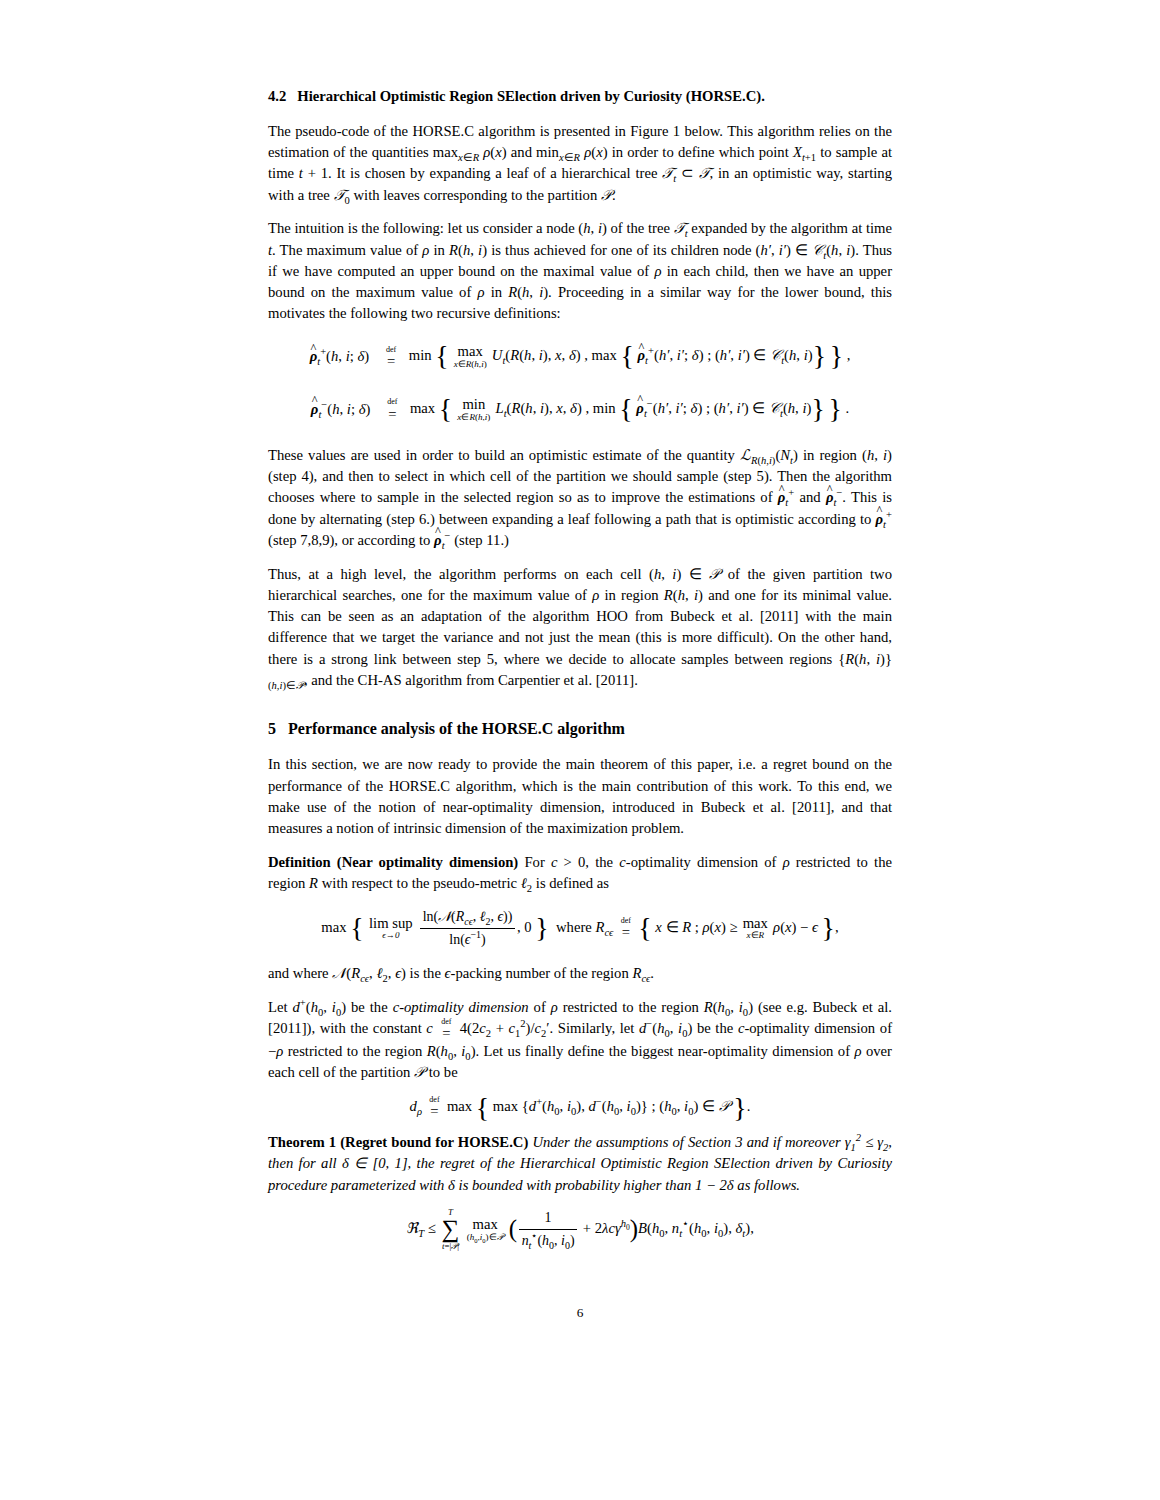4.2 Hierarchical Optimistic Region SElection driven by Curiosity (HORSE.C).
The pseudo-code of the HORSE.C algorithm is presented in Figure 1 below. This algorithm relies on the estimation of the quantities maxx∈R ρ(x) and minx∈R ρ(x) in order to define which point Xt+1 to sample at time t + 1. It is chosen by expanding a leaf of a hierarchical tree 𝒯t ⊂ 𝒯, in an optimistic way, starting with a tree 𝒯0 with leaves corresponding to the partition 𝒫.
The intuition is the following: let us consider a node (h, i) of the tree 𝒯t expanded by the algorithm at time t. The maximum value of ρ in R(h, i) is thus achieved for one of its children node (h′, i′) ∈ 𝒞t(h, i). Thus if we have computed an upper bound on the maximal value of ρ in each child, then we have an upper bound on the maximum value of ρ in R(h, i). Proceeding in a similar way for the lower bound, this motivates the following two recursive definitions:
^ρt+(h, i; δ) def= min { max x∈R(h,i) Ut(R(h, i), x, δ) , max { ^ρt+(h′, i′; δ) ; (h′, i′) ∈ 𝒞t(h, i)} } ,
^ρt−(h, i; δ) def= max { min x∈R(h,i) Lt(R(h, i), x, δ) , min { ^ρt−(h′, i′; δ) ; (h′, i′) ∈ 𝒞t(h, i)} } .
These values are used in order to build an optimistic estimate of the quantity ℒR(h,i)(Nt) in region (h, i) (step 4), and then to select in which cell of the partition we should sample (step 5). Then the algorithm chooses where to sample in the selected region so as to improve the estimations of ^ρt+ and ^ρt−. This is done by alternating (step 6.) between expanding a leaf following a path that is optimistic according to ^ρt+ (step 7,8,9), or according to ^ρt− (step 11.)
Thus, at a high level, the algorithm performs on each cell (h, i) ∈ 𝒫 of the given partition two hierarchical searches, one for the maximum value of ρ in region R(h, i) and one for its minimal value. This can be seen as an adaptation of the algorithm HOO from Bubeck et al. [2011] with the main difference that we target the variance and not just the mean (this is more difficult). On the other hand, there is a strong link between step 5, where we decide to allocate samples between regions {R(h, i)}(h,i)∈𝒫, and the CH-AS algorithm from Carpentier et al. [2011].
5 Performance analysis of the HORSE.C algorithm
In this section, we are now ready to provide the main theorem of this paper, i.e. a regret bound on the performance of the HORSE.C algorithm, which is the main contribution of this work. To this end, we make use of the notion of near-optimality dimension, introduced in Bubeck et al. [2011], and that measures a notion of intrinsic dimension of the maximization problem.
Definition (Near optimality dimension) For c > 0, the c-optimality dimension of ρ restricted to the region R with respect to the pseudo-metric ℓ2 is defined as
max { lim sup ϵ→0 ln(𝒩(Rcϵ, ℓ2, ϵ)) ln(ϵ−1), 0 } where Rcϵ def= { x ∈ R ; ρ(x) ≥ max x∈R ρ(x) − ϵ },
and where 𝒩(Rcϵ, ℓ2, ϵ) is the ϵ-packing number of the region Rcϵ.
Let d+(h0, i0) be the c-optimality dimension of ρ restricted to the region R(h0, i0) (see e.g. Bubeck et al. [2011]), with the constant c def= 4(2c2 + c12)/c2′. Similarly, let d−(h0, i0) be the c-optimality dimension of −ρ restricted to the region R(h0, i0). Let us finally define the biggest near-optimality dimension of ρ over each cell of the partition 𝒫 to be
dρ def= max { max {d+(h0, i0), d−(h0, i0)} ; (h0, i0) ∈ 𝒫 }.
Theorem 1 (Regret bound for HORSE.C) Under the assumptions of Section 3 and if moreover γ12 ≤ γ2, then for all δ ∈ [0, 1], the regret of the Hierarchical Optimistic Region SElection driven by Curiosity procedure parameterized with δ is bounded with probability higher than 1 − 2δ as follows.
ℜT ≤ T∑t=|𝒫| max(h0,i0)∈𝒫 (1 nt⋆(h0, i0) + 2λc γh0) B(h0, nt⋆(h0, i0), δt),
6